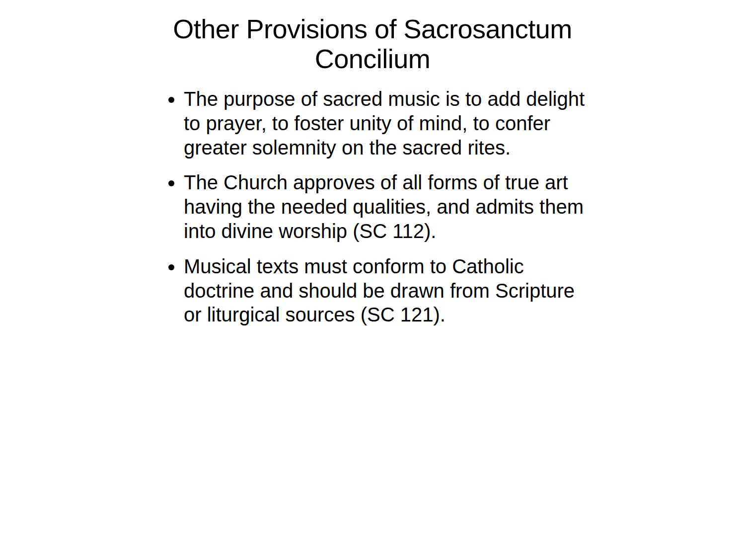Other Provisions of Sacrosanctum Concilium
The purpose of sacred music is to add delight to prayer, to foster unity of mind, to confer greater solemnity on the sacred rites.
The Church approves of all forms of true art having the needed qualities, and admits them into divine worship (SC 112).
Musical texts must conform to Catholic doctrine and should be drawn from Scripture or liturgical sources (SC 121).